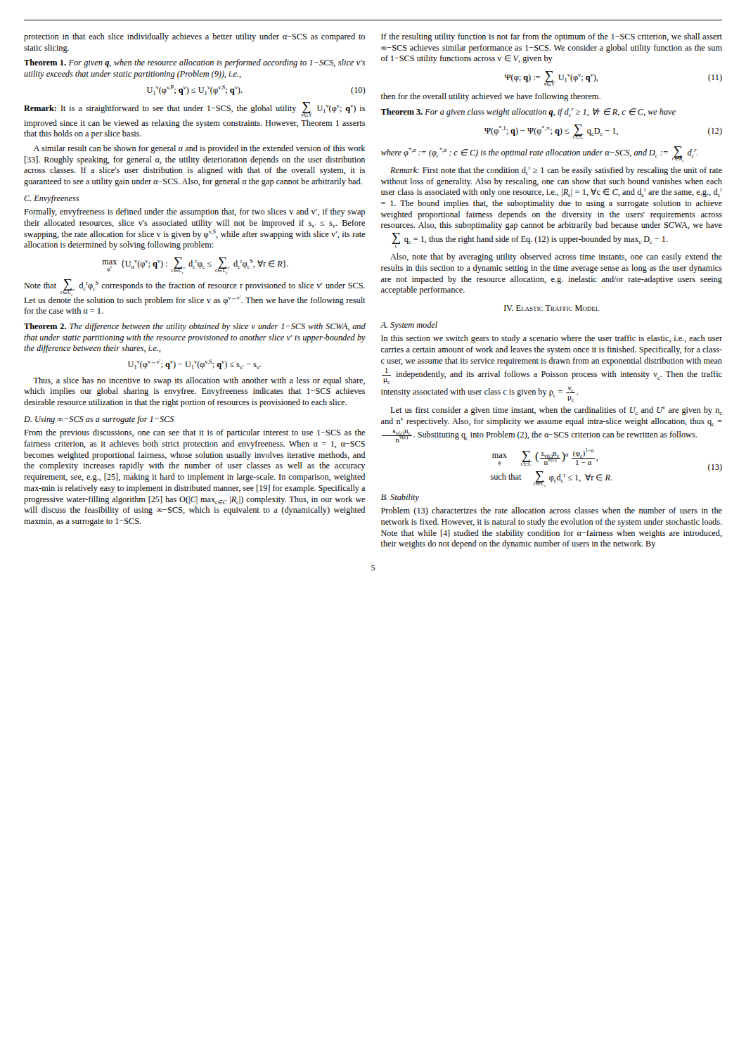protection in that each slice individually achieves a better utility under α−SCS as compared to static slicing.
Theorem 1. For given q, when the resource allocation is performed according to 1−SCS, slice v's utility exceeds that under static partitioning (Problem (9)), i.e.,
U1v(φv,P; qv) ≤ U1v(φv,S; qv). (10)
Remark: It is a straightforward to see that under 1−SCS, the global utility ∑v∈V U1v(φv; qv) is improved since it can be viewed as relaxing the system constraints. However, Theorem 1 asserts that this holds on a per slice basis.
A similar result can be shown for general α and is provided in the extended version of this work [33]. Roughly speaking, for general α, the utility deterioration depends on the user distribution across classes. If a slice's user distribution is aligned with that of the overall system, it is guaranteed to see a utility gain under α−SCS. Also, for general α the gap cannot be arbitrarily bad.
C. Envyfreeness
Formally, envyfreeness is defined under the assumption that, for two slices v and v′, if they swap their allocated resources, slice v's associated utility will not be improved if sv′ ≤ sv. Before swapping, the rate allocation for slice v is given by φv,S, while after swapping with slice v′, its rate allocation is determined by solving following problem:
max φv {Uαv(φv; qv) : ∑c∈Crv dcrφc ≤ ∑c∈Crv′ dcrφcS, ∀r ∈ R}.
Note that ∑c∈Crv′ dcrφcS corresponds to the fraction of resource r provisioned to slice v′ under SCS. Let us denote the solution to such problem for slice v as φv↔v′. Then we have the following result for the case with α = 1.
Theorem 2. The difference between the utility obtained by slice v under 1−SCS with SCWA, and that under static partitioning with the resource provisioned to another slice v′ is upper-bounded by the difference between their shares, i.e.,
U1v(φv↔v′; qv) − U1v(φv,S; qv) ≤ sv′ − sv.
Thus, a slice has no incentive to swap its allocation with another with a less or equal share, which implies our global sharing is envyfree. Envyfreeness indicates that 1−SCS achieves desirable resource utilization in that the right portion of resources is provisioned to each slice.
D. Using ∞−SCS as a surrogate for 1−SCS
From the previous discussions, one can see that it is of particular interest to use 1−SCS as the fairness criterion, as it achieves both strict protection and envyfreeness. When α = 1, α−SCS becomes weighted proportional fairness, whose solution usually involves iterative methods, and the complexity increases rapidly with the number of user classes as well as the accuracy requirement, see, e.g., [25], making it hard to implement in large-scale. In comparison, weighted max-min is relatively easy to implement in distributed manner, see [19] for example. Specifically a progressive water-filling algorithm [25] has O(|C| maxc∈C |Rc|) complexity. Thus, in our work we will discuss the feasibility of using ∞−SCS, which is equivalent to a (dynamically) weighted maxmin, as a surrogate to 1−SCS.
If the resulting utility function is not far from the optimum of the 1−SCS criterion, we shall assert ∞−SCS achieves similar performance as 1−SCS. We consider a global utility function as the sum of 1−SCS utility functions across v ∈ V, given by
Ψ(φ; q) := ∑v∈V U1v(φv; qv), (11)
then for the overall utility achieved we have following theorem.
Theorem 3. For a given class weight allocation q, if dcr ≥ 1, ∀r ∈ R, c ∈ C, we have
Ψ(φ*,1; q) − Ψ(φ*,∞; q) ≤ ∑c∈C qcDc − 1, (12)
where φ*,α := (φc*,α : c ∈ C) is the optimal rate allocation under α−SCS, and Dc := ∑r∈Rc dcr.
Remark: First note that the condition dcr ≥ 1 can be easily satisfied by rescaling the unit of rate without loss of generality. Also by rescaling, one can show that such bound vanishes when each user class is associated with only one resource, i.e., |Rc| = 1, ∀c ∈ C, and dcr are the same, e.g., dcr = 1. The bound implies that, the suboptimality due to using a surrogate solution to achieve weighted proportional fairness depends on the diversity in the users' requirements across resources. Also, this suboptimality gap cannot be arbitrarily bad because under SCWA, we have ∑c qc = 1, thus the right hand side of Eq. (12) is upper-bounded by maxc Dc − 1.
Also, note that by averaging utility observed across time instants, one can easily extend the results in this section to a dynamic setting in the time average sense as long as the user dynamics are not impacted by the resource allocation, e.g. inelastic and/or rate-adaptive users seeing acceptable performance.
IV. Elastic Traffic Model
A. System model
In this section we switch gears to study a scenario where the user traffic is elastic, i.e., each user carries a certain amount of work and leaves the system once it is finished. Specifically, for a class-c user, we assume that its service requirement is drawn from an exponential distribution with mean 1 μc independently, and its arrival follows a Poisson process with intensity νc. Then the traffic intensity associated with user class c is given by ρc = νc μc.
Let us first consider a given time instant, when the cardinalities of Uc and Uv are given by nc and nv respectively. Also, for simplicity we assume equal intra-slice weight allocation, thus qc = sv(c)nc nv(c). Substituting qc into Problem (2), the α−SCS criterion can be rewritten as follows.
max φ ∑c∈C (sv(c)nc nv(c))α (φc)1−α 1 − α, such that ∑c∈Cr φcdcr ≤ 1, ∀r ∈ R. (13)
B. Stability
Problem (13) characterizes the rate allocation across classes when the number of users in the network is fixed. However, it is natural to study the evolution of the system under stochastic loads. Note that while [4] studied the stability condition for α−fairness when weights are introduced, their weights do not depend on the dynamic number of users in the network. By
5